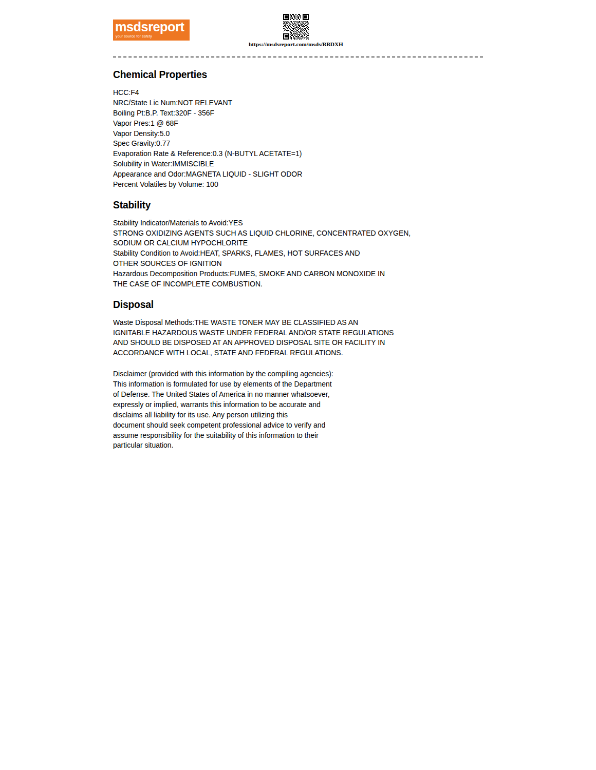msds report
your source for safety
https://msdsreport.com/msds/BBDXH
Chemical Properties
HCC:F4
NRC/State Lic Num:NOT RELEVANT
Boiling Pt:B.P. Text:320F - 356F
Vapor Pres:1 @ 68F
Vapor Density:5.0
Spec Gravity:0.77
Evaporation Rate & Reference:0.3 (N-BUTYL ACETATE=1)
Solubility in Water:IMMISCIBLE
Appearance and Odor:MAGNETA LIQUID - SLIGHT ODOR
Percent Volatiles by Volume: 100
Stability
Stability Indicator/Materials to Avoid:YES
STRONG OXIDIZING AGENTS SUCH AS LIQUID CHLORINE, CONCENTRATED OXYGEN,
SODIUM OR CALCIUM HYPOCHLORITE
Stability Condition to Avoid:HEAT, SPARKS, FLAMES, HOT SURFACES AND
OTHER SOURCES OF IGNITION
Hazardous Decomposition Products:FUMES, SMOKE AND CARBON MONOXIDE IN
THE CASE OF INCOMPLETE COMBUSTION.
Disposal
Waste Disposal Methods:THE WASTE TONER MAY BE CLASSIFIED AS AN
IGNITABLE HAZARDOUS WASTE UNDER FEDERAL AND/OR STATE REGULATIONS
AND SHOULD BE DISPOSED AT AN APPROVED DISPOSAL SITE OR FACILITY IN
ACCORDANCE WITH LOCAL, STATE AND FEDERAL REGULATIONS.
Disclaimer (provided with this information by the compiling agencies):
This information is formulated for use by elements of the Department
of Defense. The United States of America in no manner whatsoever,
expressly or implied, warrants this information to be accurate and
disclaims all liability for its use. Any person utilizing this
document should seek competent professional advice to verify and
assume responsibility for the suitability of this information to their
particular situation.